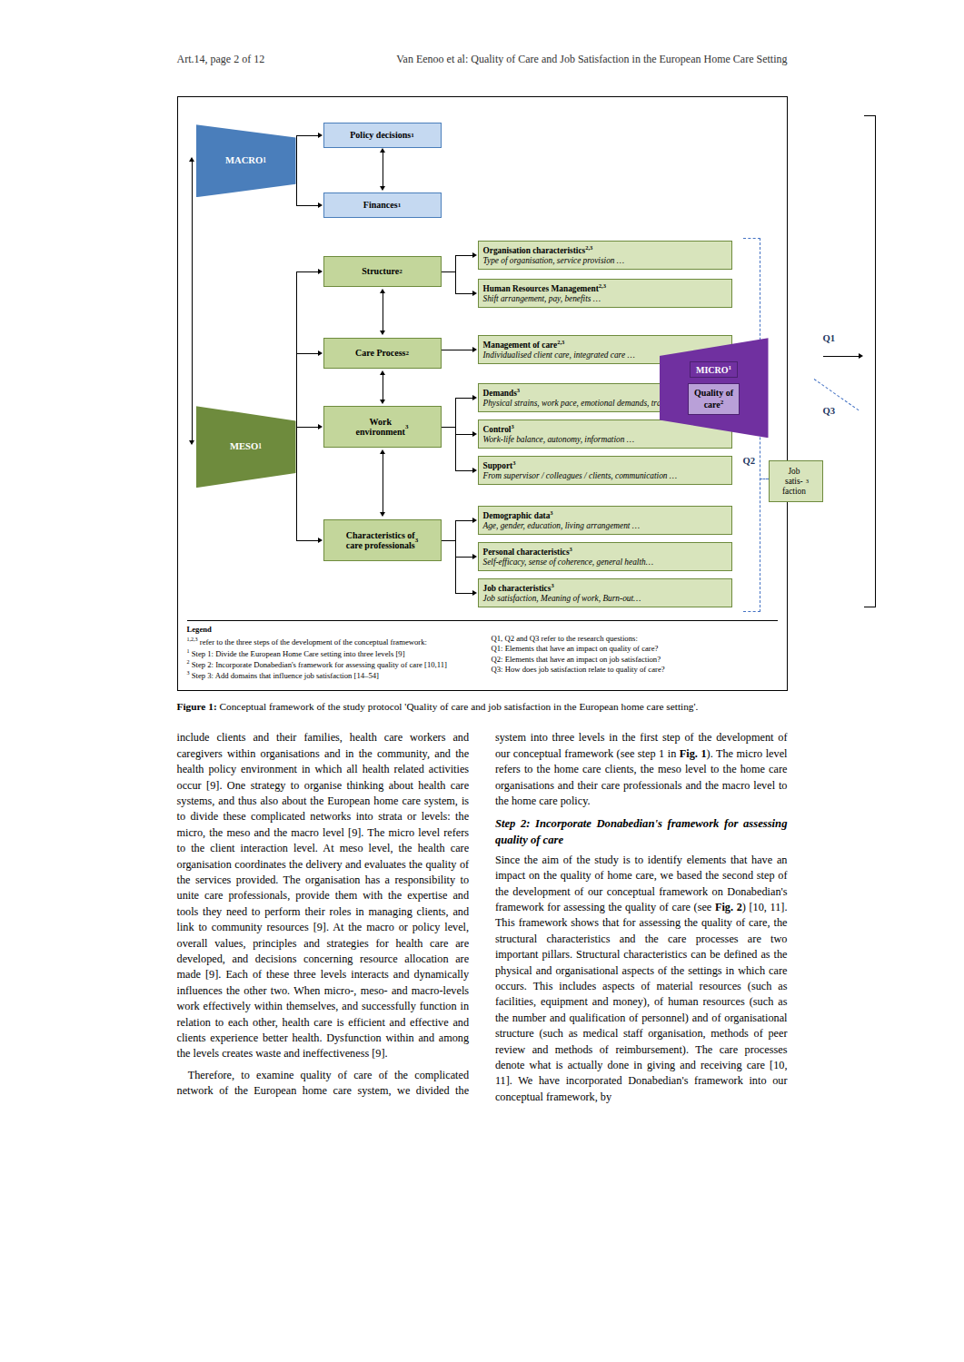Art.14, page 2 of 12 Van Eenoo et al: Quality of Care and Job Satisfaction in the European Home Care Setting
MACRO1
Policy decisions1
Finances1
MESO1
Structure2
Care Process2
Work
environment3
Characteristics of
care professionals3
Organisation characteristics2,3
Type of organisation, service provision …
Human Resources Management2,3
Shift arrangement, pay, benefits …
Management of care2,3
Individualised client care, integrated care …
Demands3
Physical strains, work pace, emotional demands, transport …
Control3
Work-life balance, autonomy, information …
Support3
From supervisor / colleagues / clients, communication …
Demographic data3
Age, gender, education, living arrangement …
Personal characteristics3
Self-efficacy, sense of coherence, general health…
Job characteristics3
Job satisfaction, Meaning of work, Burn-out…
Job
satis-
faction3
MICRO1
Quality of
care2
Q1
Q3
Q2
Legend
1,2,3 refer to the three steps of the development of the conceptual framework:
1 Step 1: Divide the European Home Care setting into three levels [9]
2 Step 2: Incorporate Donabedian's framework for assessing quality of care [10,11]
3 Step 3: Add domains that influence job satisfaction [14–54]
Q1, Q2 and Q3 refer to the research questions:
Q1: Elements that have an impact on quality of care?
Q2: Elements that have an impact on job satisfaction?
Q3: How does job satisfaction relate to quality of care?
Figure 1: Conceptual framework of the study protocol 'Quality of care and job satisfaction in the European home care setting'.
include clients and their families, health care workers and caregivers within organisations and in the community, and the health policy environment in which all health related activities occur [9]. One strategy to organise thinking about health care systems, and thus also about the European home care system, is to divide these complicated networks into strata or levels: the micro, the meso and the macro level [9]. The micro level refers to the client interaction level. At meso level, the health care organisation coordinates the delivery and evaluates the quality of the services provided. The organisation has a responsibility to unite care professionals, provide them with the expertise and tools they need to perform their roles in managing clients, and link to community resources [9]. At the macro or policy level, overall values, principles and strategies for health care are developed, and decisions concerning resource allocation are made [9]. Each of these three levels interacts and dynamically influences the other two. When micro-, meso- and macro-levels work effectively within themselves, and successfully function in relation to each other, health care is efficient and effective and clients experience better health. Dysfunction within and among the levels creates waste and ineffectiveness [9].
Therefore, to examine quality of care of the complicated network of the European home care system, we divided the system into three levels in the first step of the development of our conceptual framework (see step 1 in Fig. 1). The micro level refers to the home care clients, the meso level to the home care organisations and their care professionals and the macro level to the home care policy.
Step 2: Incorporate Donabedian's framework for assessing quality of care
Since the aim of the study is to identify elements that have an impact on the quality of home care, we based the second step of the development of our conceptual framework on Donabedian's framework for assessing the quality of care (see Fig. 2) [10, 11]. This framework shows that for assessing the quality of care, the structural characteristics and the care processes are two important pillars. Structural characteristics can be defined as the physical and organisational aspects of the settings in which care occurs. This includes aspects of material resources (such as facilities, equipment and money), of human resources (such as the number and qualification of personnel) and of organisational structure (such as medical staff organisation, methods of peer review and methods of reimbursement). The care processes denote what is actually done in giving and receiving care [10, 11]. We have incorporated Donabedian's framework into our conceptual framework, by